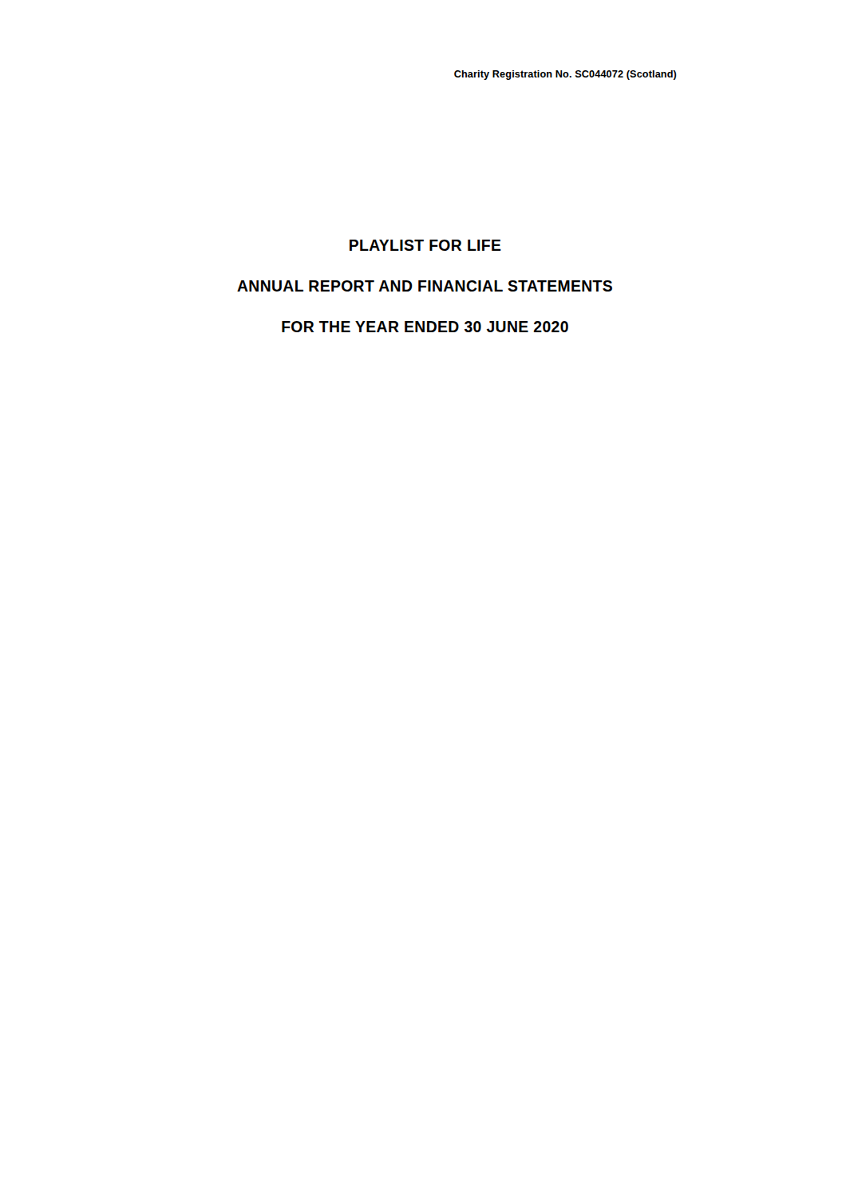Charity Registration No. SC044072 (Scotland)
PLAYLIST FOR LIFE
ANNUAL REPORT AND FINANCIAL STATEMENTS
FOR THE YEAR ENDED 30 JUNE 2020